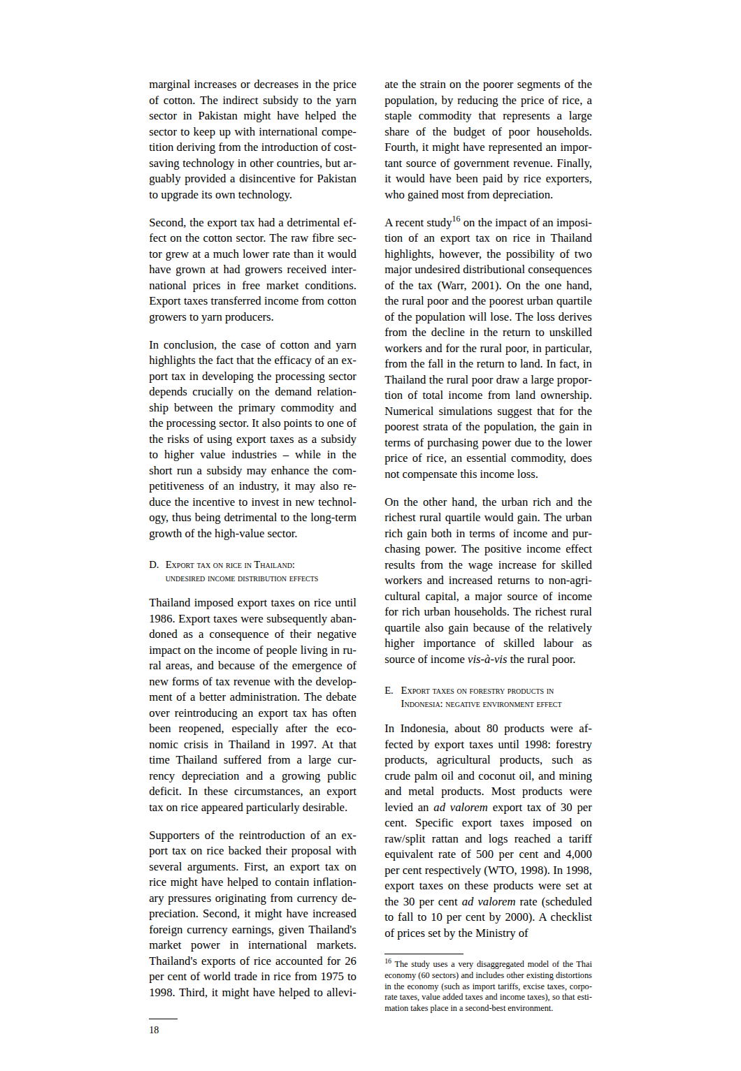marginal increases or decreases in the price of cotton. The indirect subsidy to the yarn sector in Pakistan might have helped the sector to keep up with international competition deriving from the introduction of cost-saving technology in other countries, but arguably provided a disincentive for Pakistan to upgrade its own technology.
Second, the export tax had a detrimental effect on the cotton sector. The raw fibre sector grew at a much lower rate than it would have grown at had growers received international prices in free market conditions. Export taxes transferred income from cotton growers to yarn producers.
In conclusion, the case of cotton and yarn highlights the fact that the efficacy of an export tax in developing the processing sector depends crucially on the demand relationship between the primary commodity and the processing sector. It also points to one of the risks of using export taxes as a subsidy to higher value industries – while in the short run a subsidy may enhance the competitiveness of an industry, it may also reduce the incentive to invest in new technology, thus being detrimental to the long-term growth of the high-value sector.
D. Export tax on rice in Thailand:undesired income distribution effects
Thailand imposed export taxes on rice until 1986. Export taxes were subsequently abandoned as a consequence of their negative impact on the income of people living in rural areas, and because of the emergence of new forms of tax revenue with the development of a better administration. The debate over reintroducing an export tax has often been reopened, especially after the economic crisis in Thailand in 1997. At that time Thailand suffered from a large currency depreciation and a growing public deficit. In these circumstances, an export tax on rice appeared particularly desirable.
Supporters of the reintroduction of an export tax on rice backed their proposal with several arguments. First, an export tax on rice might have helped to contain inflationary pressures originating from currency depreciation. Second, it might have increased foreign currency earnings, given Thailand's market power in international markets. Thailand's exports of rice accounted for 26 per cent of world trade in rice from 1975 to 1998. Third, it might have helped to alleviate the strain on the poorer segments of the population, by reducing the price of rice, a staple commodity that represents a large share of the budget of poor households. Fourth, it might have represented an important source of government revenue. Finally, it would have been paid by rice exporters, who gained most from depreciation.
A recent study16 on the impact of an imposition of an export tax on rice in Thailand highlights, however, the possibility of two major undesired distributional consequences of the tax (Warr, 2001). On the one hand, the rural poor and the poorest urban quartile of the population will lose. The loss derives from the decline in the return to unskilled workers and for the rural poor, in particular, from the fall in the return to land. In fact, in Thailand the rural poor draw a large proportion of total income from land ownership. Numerical simulations suggest that for the poorest strata of the population, the gain in terms of purchasing power due to the lower price of rice, an essential commodity, does not compensate this income loss.
On the other hand, the urban rich and the richest rural quartile would gain. The urban rich gain both in terms of income and purchasing power. The positive income effect results from the wage increase for skilled workers and increased returns to non-agricultural capital, a major source of income for rich urban households. The richest rural quartile also gain because of the relatively higher importance of skilled labour as source of income vis-à-vis the rural poor.
E. Export taxes on forestry products inIndonesia: negative environment effect
In Indonesia, about 80 products were affected by export taxes until 1998: forestry products, agricultural products, such as crude palm oil and coconut oil, and mining and metal products. Most products were levied an ad valorem export tax of 30 per cent. Specific export taxes imposed on raw/split rattan and logs reached a tariff equivalent rate of 500 per cent and 4,000 per cent respectively (WTO, 1998). In 1998, export taxes on these products were set at the 30 per cent ad valorem rate (scheduled to fall to 10 per cent by 2000). A checklist of prices set by the Ministry of
16 The study uses a very disaggregated model of the Thai economy (60 sectors) and includes other existing distortions in the economy (such as import tariffs, excise taxes, corporate taxes, value added taxes and income taxes), so that estimation takes place in a second-best environment.
18